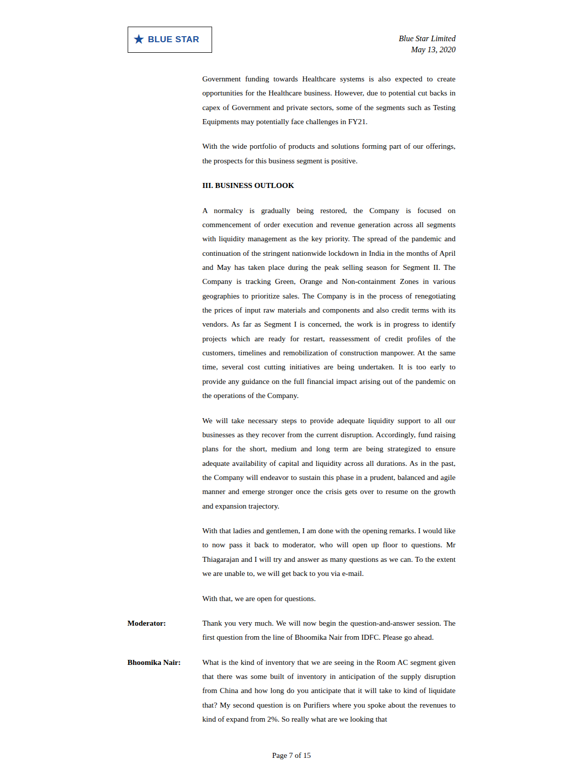★ BLUE STAR
Blue Star Limited
May 13, 2020
Government funding towards Healthcare systems is also expected to create opportunities for the Healthcare business. However, due to potential cut backs in capex of Government and private sectors, some of the segments such as Testing Equipments may potentially face challenges in FY21.
With the wide portfolio of products and solutions forming part of our offerings, the prospects for this business segment is positive.
III. BUSINESS OUTLOOK
A normalcy is gradually being restored, the Company is focused on commencement of order execution and revenue generation across all segments with liquidity management as the key priority. The spread of the pandemic and continuation of the stringent nationwide lockdown in India in the months of April and May has taken place during the peak selling season for Segment II. The Company is tracking Green, Orange and Non-containment Zones in various geographies to prioritize sales. The Company is in the process of renegotiating the prices of input raw materials and components and also credit terms with its vendors. As far as Segment I is concerned, the work is in progress to identify projects which are ready for restart, reassessment of credit profiles of the customers, timelines and remobilization of construction manpower. At the same time, several cost cutting initiatives are being undertaken. It is too early to provide any guidance on the full financial impact arising out of the pandemic on the operations of the Company.
We will take necessary steps to provide adequate liquidity support to all our businesses as they recover from the current disruption. Accordingly, fund raising plans for the short, medium and long term are being strategized to ensure adequate availability of capital and liquidity across all durations. As in the past, the Company will endeavor to sustain this phase in a prudent, balanced and agile manner and emerge stronger once the crisis gets over to resume on the growth and expansion trajectory.
With that ladies and gentlemen, I am done with the opening remarks. I would like to now pass it back to moderator, who will open up floor to questions. Mr Thiagarajan and I will try and answer as many questions as we can. To the extent we are unable to, we will get back to you via e-mail.
With that, we are open for questions.
Moderator:
Thank you very much. We will now begin the question-and-answer session. The first question from the line of Bhoomika Nair from IDFC. Please go ahead.
Bhoomika Nair:
What is the kind of inventory that we are seeing in the Room AC segment given that there was some built of inventory in anticipation of the supply disruption from China and how long do you anticipate that it will take to kind of liquidate that? My second question is on Purifiers where you spoke about the revenues to kind of expand from 2%. So really what are we looking that
Page 7 of 15